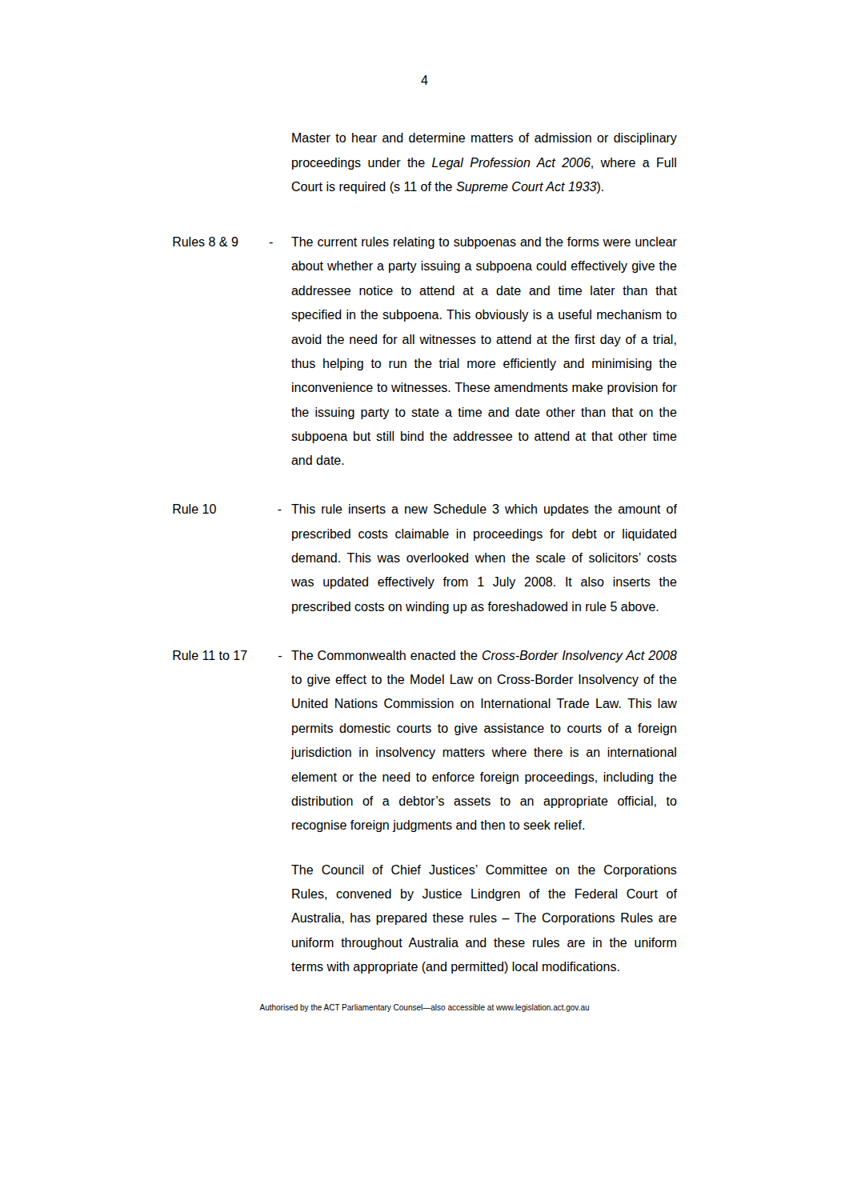4
Master to hear and determine matters of admission or disciplinary proceedings under the Legal Profession Act 2006, where a Full Court is required (s 11 of the Supreme Court Act 1933).
Rules 8 & 9 -
The current rules relating to subpoenas and the forms were unclear about whether a party issuing a subpoena could effectively give the addressee notice to attend at a date and time later than that specified in the subpoena. This obviously is a useful mechanism to avoid the need for all witnesses to attend at the first day of a trial, thus helping to run the trial more efficiently and minimising the inconvenience to witnesses. These amendments make provision for the issuing party to state a time and date other than that on the subpoena but still bind the addressee to attend at that other time and date.
Rule 10 -
This rule inserts a new Schedule 3 which updates the amount of prescribed costs claimable in proceedings for debt or liquidated demand. This was overlooked when the scale of solicitors’ costs was updated effectively from 1 July 2008. It also inserts the prescribed costs on winding up as foreshadowed in rule 5 above.
Rule 11 to 17 -
The Commonwealth enacted the Cross-Border Insolvency Act 2008 to give effect to the Model Law on Cross-Border Insolvency of the United Nations Commission on International Trade Law. This law permits domestic courts to give assistance to courts of a foreign jurisdiction in insolvency matters where there is an international element or the need to enforce foreign proceedings, including the distribution of a debtor’s assets to an appropriate official, to recognise foreign judgments and then to seek relief.
The Council of Chief Justices’ Committee on the Corporations Rules, convened by Justice Lindgren of the Federal Court of Australia, has prepared these rules – The Corporations Rules are uniform throughout Australia and these rules are in the uniform terms with appropriate (and permitted) local modifications.
Authorised by the ACT Parliamentary Counsel—also accessible at www.legislation.act.gov.au